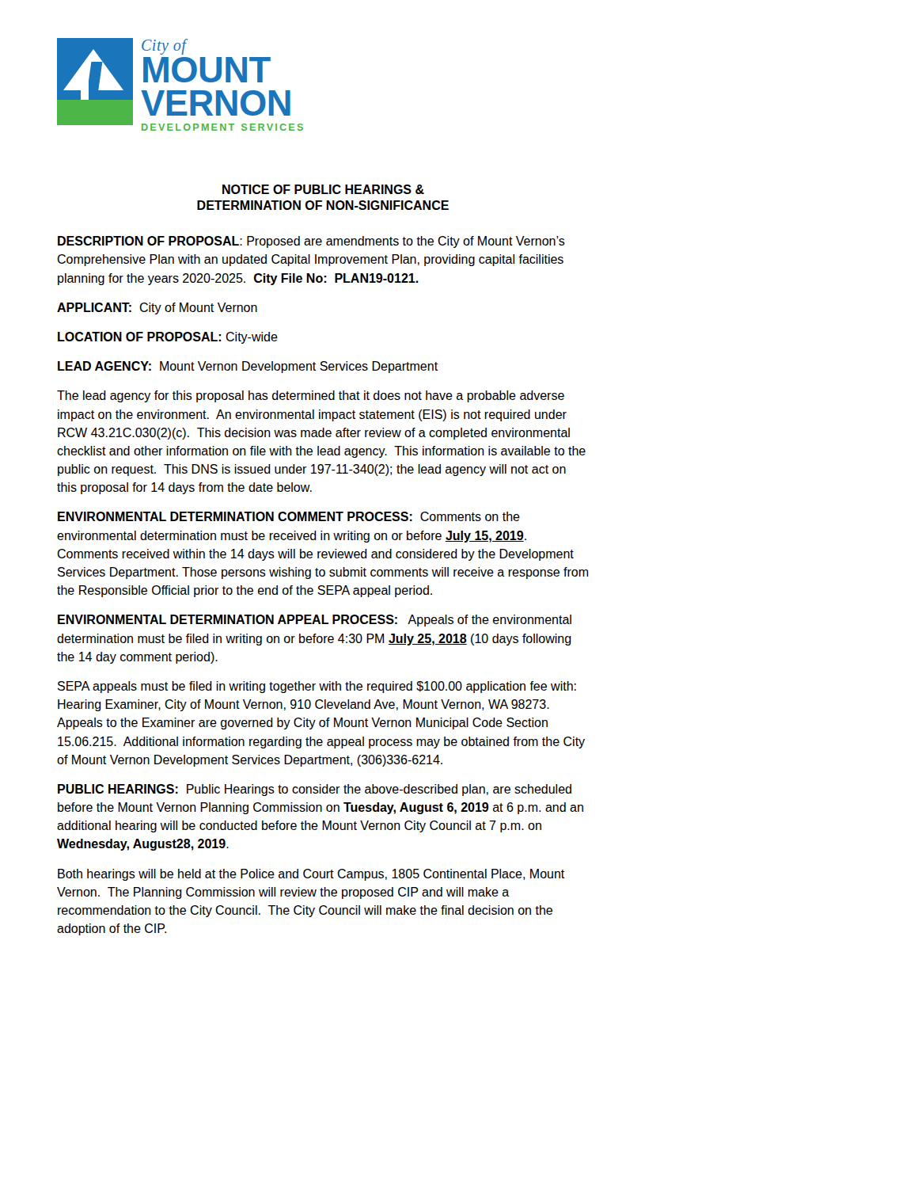| | City of MOUNT VERNON DEVELOPMENT SERVICES |
NOTICE OF PUBLIC HEARINGS &
DETERMINATION OF NON-SIGNIFICANCE
DESCRIPTION OF PROPOSAL: Proposed are amendments to the City of Mount Vernon’s Comprehensive Plan with an updated Capital Improvement Plan, providing capital facilities planning for the years 2020-2025. City File No: PLAN19-0121.
APPLICANT: City of Mount Vernon
LOCATION OF PROPOSAL: City-wide
LEAD AGENCY: Mount Vernon Development Services Department
The lead agency for this proposal has determined that it does not have a probable adverse impact on the environment. An environmental impact statement (EIS) is not required under RCW 43.21C.030(2)(c). This decision was made after review of a completed environmental checklist and other information on file with the lead agency. This information is available to the public on request. This DNS is issued under 197-11-340(2); the lead agency will not act on this proposal for 14 days from the date below.
ENVIRONMENTAL DETERMINATION COMMENT PROCESS: Comments on the environmental determination must be received in writing on or before July 15, 2019. Comments received within the 14 days will be reviewed and considered by the Development Services Department. Those persons wishing to submit comments will receive a response from the Responsible Official prior to the end of the SEPA appeal period.
ENVIRONMENTAL DETERMINATION APPEAL PROCESS: Appeals of the environmental determination must be filed in writing on or before 4:30 PM July 25, 2018 (10 days following the 14 day comment period).
SEPA appeals must be filed in writing together with the required $100.00 application fee with: Hearing Examiner, City of Mount Vernon, 910 Cleveland Ave, Mount Vernon, WA 98273. Appeals to the Examiner are governed by City of Mount Vernon Municipal Code Section 15.06.215. Additional information regarding the appeal process may be obtained from the City of Mount Vernon Development Services Department, (306)336-6214.
PUBLIC HEARINGS: Public Hearings to consider the above-described plan, are scheduled before the Mount Vernon Planning Commission on Tuesday, August 6, 2019 at 6 p.m. and an additional hearing will be conducted before the Mount Vernon City Council at 7 p.m. on Wednesday, August28, 2019.
Both hearings will be held at the Police and Court Campus, 1805 Continental Place, Mount Vernon. The Planning Commission will review the proposed CIP and will make a recommendation to the City Council. The City Council will make the final decision on the adoption of the CIP.